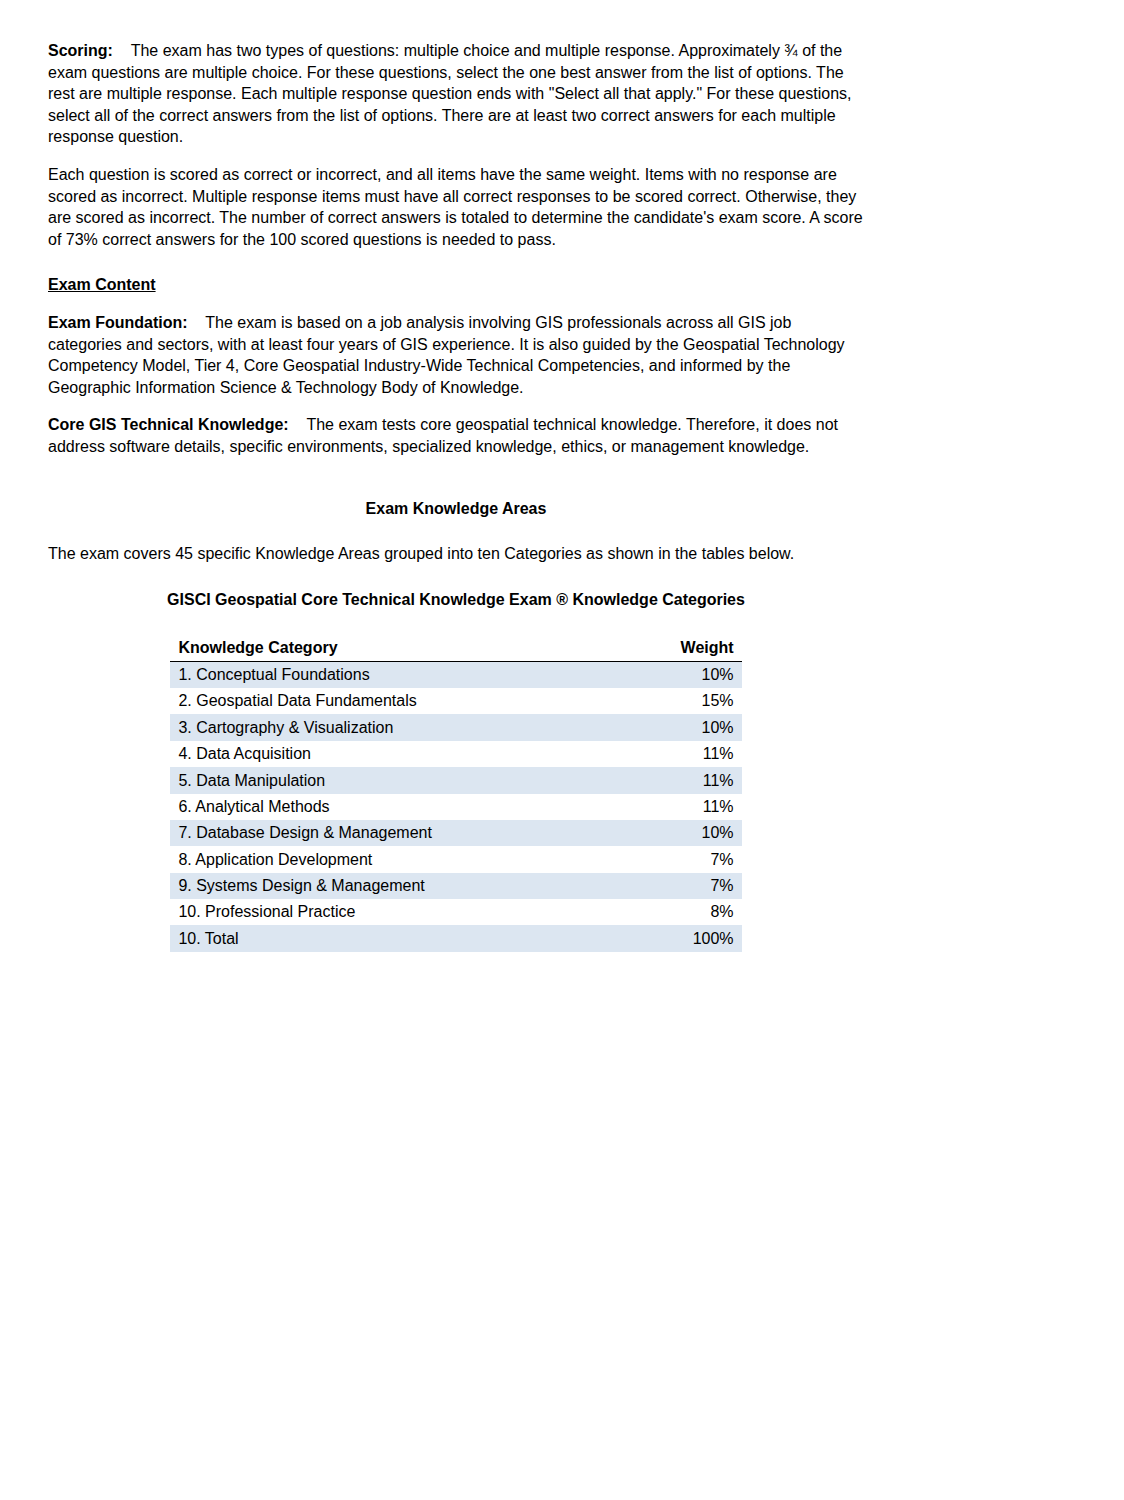Scoring: The exam has two types of questions: multiple choice and multiple response. Approximately ¾ of the exam questions are multiple choice. For these questions, select the one best answer from the list of options. The rest are multiple response. Each multiple response question ends with "Select all that apply." For these questions, select all of the correct answers from the list of options. There are at least two correct answers for each multiple response question.
Each question is scored as correct or incorrect, and all items have the same weight. Items with no response are scored as incorrect. Multiple response items must have all correct responses to be scored correct. Otherwise, they are scored as incorrect. The number of correct answers is totaled to determine the candidate's exam score. A score of 73% correct answers for the 100 scored questions is needed to pass.
Exam Content
Exam Foundation: The exam is based on a job analysis involving GIS professionals across all GIS job categories and sectors, with at least four years of GIS experience. It is also guided by the Geospatial Technology Competency Model, Tier 4, Core Geospatial Industry-Wide Technical Competencies, and informed by the Geographic Information Science & Technology Body of Knowledge.
Core GIS Technical Knowledge: The exam tests core geospatial technical knowledge. Therefore, it does not address software details, specific environments, specialized knowledge, ethics, or management knowledge.
Exam Knowledge Areas
The exam covers 45 specific Knowledge Areas grouped into ten Categories as shown in the tables below.
GISCI Geospatial Core Technical Knowledge Exam ® Knowledge Categories
| Knowledge Category | Weight |
| --- | --- |
| 1. Conceptual Foundations | 10% |
| 2. Geospatial Data Fundamentals | 15% |
| 3. Cartography & Visualization | 10% |
| 4. Data Acquisition | 11% |
| 5. Data Manipulation | 11% |
| 6. Analytical Methods | 11% |
| 7. Database Design & Management | 10% |
| 8. Application Development | 7% |
| 9. Systems Design & Management | 7% |
| 10. Professional Practice | 8% |
| 10. Total | 100% |